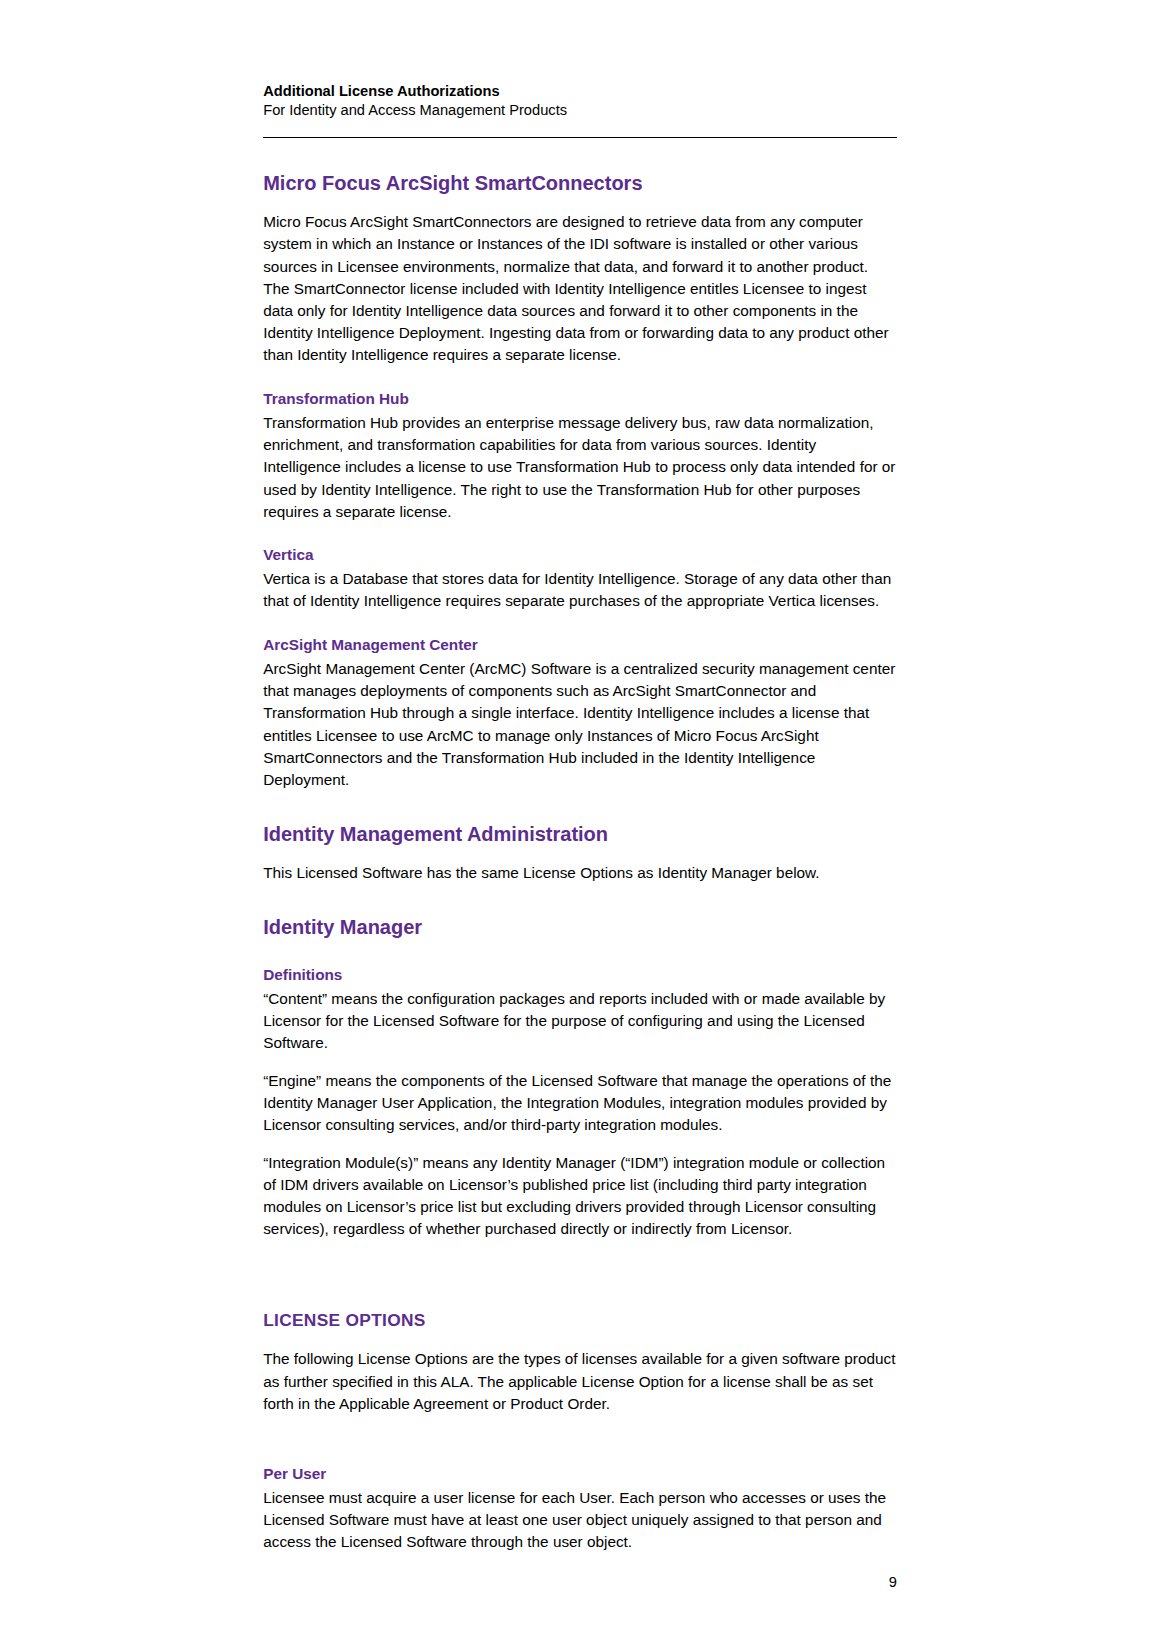Additional License Authorizations
For Identity and Access Management Products
Micro Focus ArcSight SmartConnectors
Micro Focus ArcSight SmartConnectors are designed to retrieve data from any computer system in which an Instance or Instances of the IDI software is installed or other various sources in Licensee environments, normalize that data, and forward it to another product. The SmartConnector license included with Identity Intelligence entitles Licensee to ingest data only for Identity Intelligence data sources and forward it to other components in the Identity Intelligence Deployment. Ingesting data from or forwarding data to any product other than Identity Intelligence requires a separate license.
Transformation Hub
Transformation Hub provides an enterprise message delivery bus, raw data normalization, enrichment, and transformation capabilities for data from various sources. Identity Intelligence includes a license to use Transformation Hub to process only data intended for or used by Identity Intelligence. The right to use the Transformation Hub for other purposes requires a separate license.
Vertica
Vertica is a Database that stores data for Identity Intelligence. Storage of any data other than that of Identity Intelligence requires separate purchases of the appropriate Vertica licenses.
ArcSight Management Center
ArcSight Management Center (ArcMC) Software is a centralized security management center that manages deployments of components such as ArcSight SmartConnector and Transformation Hub through a single interface. Identity Intelligence includes a license that entitles Licensee to use ArcMC to manage only Instances of Micro Focus ArcSight SmartConnectors and the Transformation Hub included in the Identity Intelligence Deployment.
Identity Management Administration
This Licensed Software has the same License Options as Identity Manager below.
Identity Manager
Definitions
“Content” means the configuration packages and reports included with or made available by Licensor for the Licensed Software for the purpose of configuring and using the Licensed Software.
“Engine” means the components of the Licensed Software that manage the operations of the Identity Manager User Application, the Integration Modules, integration modules provided by Licensor consulting services, and/or third-party integration modules.
“Integration Module(s)” means any Identity Manager (“IDM”) integration module or collection of IDM drivers available on Licensor’s published price list (including third party integration modules on Licensor’s price list but excluding drivers provided through Licensor consulting services), regardless of whether purchased directly or indirectly from Licensor.
LICENSE OPTIONS
The following License Options are the types of licenses available for a given software product as further specified in this ALA. The applicable License Option for a license shall be as set forth in the Applicable Agreement or Product Order.
Per User
Licensee must acquire a user license for each User. Each person who accesses or uses the Licensed Software must have at least one user object uniquely assigned to that person and access the Licensed Software through the user object.
9